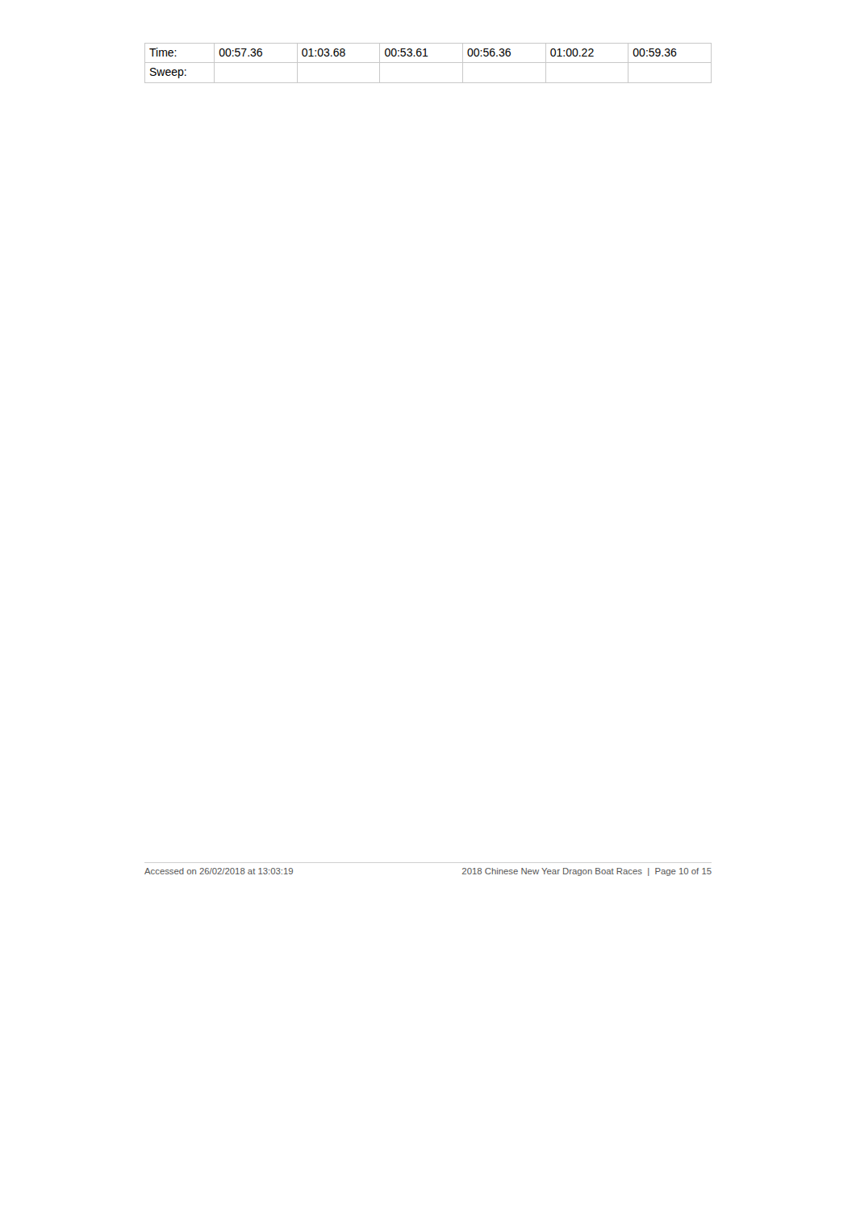| Time: | 00:57.36 | 01:03.68 | 00:53.61 | 00:56.36 | 01:00.22 | 00:59.36 |
| Sweep: | | | | | | |
Accessed on 26/02/2018 at 13:03:19
2018 Chinese New Year Dragon Boat Races | Page 10 of 15